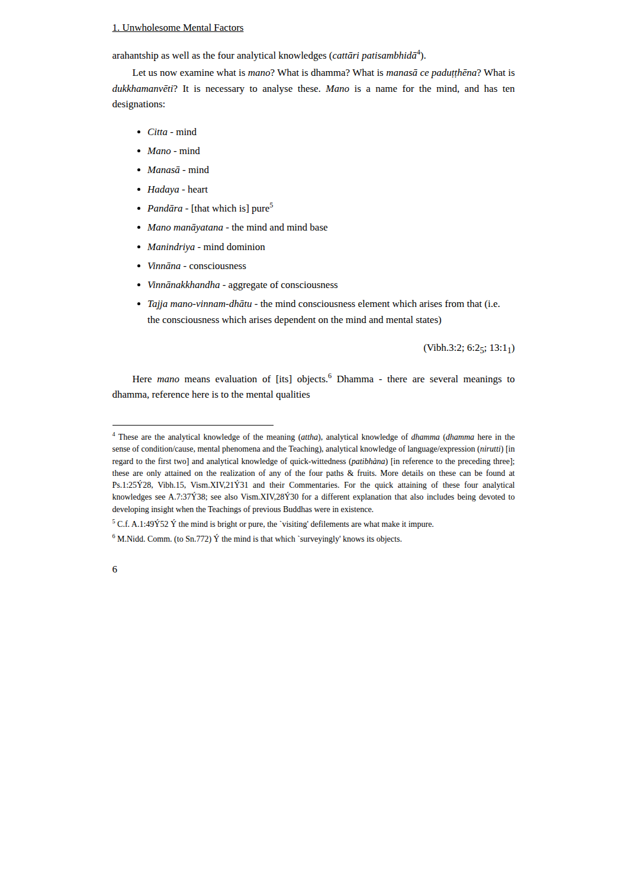1. Unwholesome Mental Factors
arahantship as well as the four analytical knowledges (cattāri patisambhidā4).
Let us now examine what is mano? What is dhamma? What is manasā ce paduṭṭhēna? What is dukkhamanvēti? It is necessary to analyse these. Mano is a name for the mind, and has ten designations:
Citta - mind
Mano - mind
Manasā - mind
Hadaya - heart
Pandāra - [that which is] pure5
Mano manāyatana - the mind and mind base
Manindriya - mind dominion
Vinnāna - consciousness
Vinnānakkhandha - aggregate of consciousness
Tajja mano-vinnam-dhātu - the mind consciousness element which arises from that (i.e. the consciousness which arises dependent on the mind and mental states)
(Vibh.3:2; 6:25; 13:11)
Here mano means evaluation of [its] objects.6 Dhamma - there are several meanings to dhamma, reference here is to the mental qualities
4 These are the analytical knowledge of the meaning (attha), analytical knowledge of dhamma (dhamma here in the sense of condition/cause, mental phenomena and the Teaching), analytical knowledge of language/expression (nirutti) [in regard to the first two] and analytical knowledge of quick-wittedness (patibhàna) [in reference to the preceding three]; these are only attained on the realization of any of the four paths & fruits. More details on these can be found at Ps.1:25Ý28, Vibh.15, Vism.XIV,21Ý31 and their Commentaries. For the quick attaining of these four analytical knowledges see A.7:37Ý38; see also Vism.XIV,28Ý30 for a different explanation that also includes being devoted to developing insight when the Teachings of previous Buddhas were in existence.
5 C.f. A.1:49Ý52 Ý the mind is bright or pure, the `visiting' defilements are what make it impure.
6 M.Nidd. Comm. (to Sn.772) Ý the mind is that which `surveyingly' knows its objects.
6